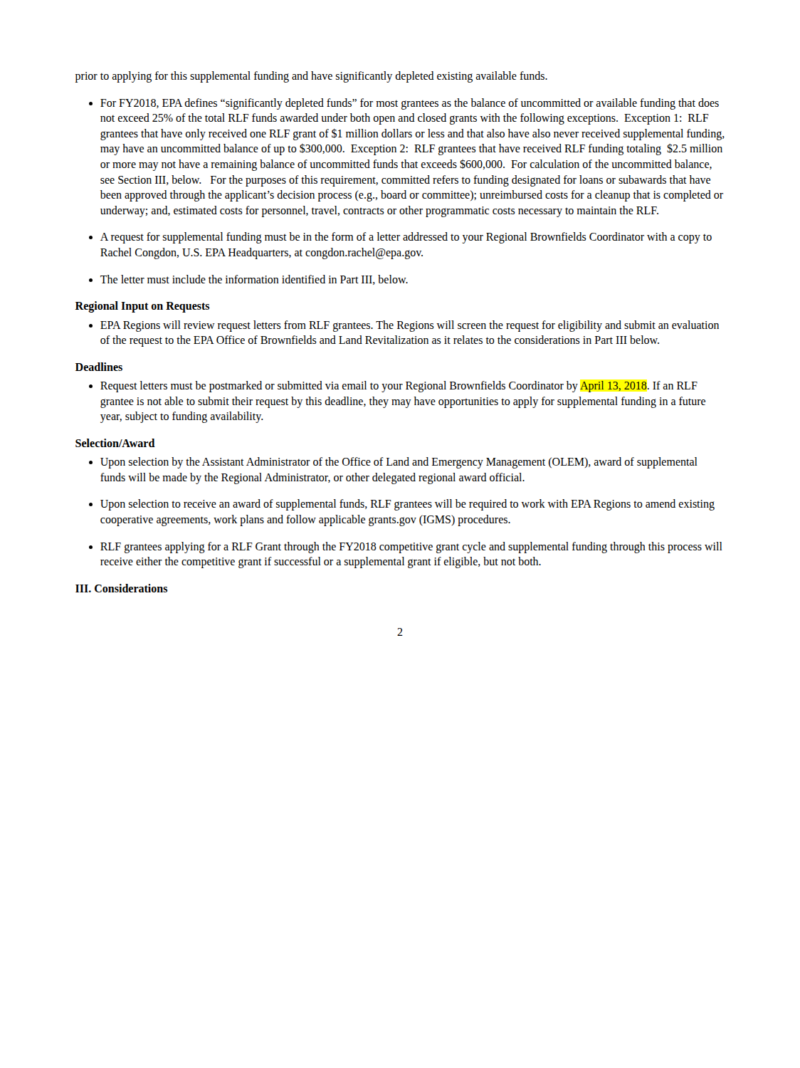prior to applying for this supplemental funding and have significantly depleted existing available funds.
For FY2018, EPA defines “significantly depleted funds” for most grantees as the balance of uncommitted or available funding that does not exceed 25% of the total RLF funds awarded under both open and closed grants with the following exceptions. Exception 1: RLF grantees that have only received one RLF grant of $1 million dollars or less and that also have also never received supplemental funding, may have an uncommitted balance of up to $300,000. Exception 2: RLF grantees that have received RLF funding totaling $2.5 million or more may not have a remaining balance of uncommitted funds that exceeds $600,000. For calculation of the uncommitted balance, see Section III, below. For the purposes of this requirement, committed refers to funding designated for loans or subawards that have been approved through the applicant’s decision process (e.g., board or committee); unreimbursed costs for a cleanup that is completed or underway; and, estimated costs for personnel, travel, contracts or other programmatic costs necessary to maintain the RLF.
A request for supplemental funding must be in the form of a letter addressed to your Regional Brownfields Coordinator with a copy to Rachel Congdon, U.S. EPA Headquarters, at congdon.rachel@epa.gov.
The letter must include the information identified in Part III, below.
Regional Input on Requests
EPA Regions will review request letters from RLF grantees. The Regions will screen the request for eligibility and submit an evaluation of the request to the EPA Office of Brownfields and Land Revitalization as it relates to the considerations in Part III below.
Deadlines
Request letters must be postmarked or submitted via email to your Regional Brownfields Coordinator by April 13, 2018. If an RLF grantee is not able to submit their request by this deadline, they may have opportunities to apply for supplemental funding in a future year, subject to funding availability.
Selection/Award
Upon selection by the Assistant Administrator of the Office of Land and Emergency Management (OLEM), award of supplemental funds will be made by the Regional Administrator, or other delegated regional award official.
Upon selection to receive an award of supplemental funds, RLF grantees will be required to work with EPA Regions to amend existing cooperative agreements, work plans and follow applicable grants.gov (IGMS) procedures.
RLF grantees applying for a RLF Grant through the FY2018 competitive grant cycle and supplemental funding through this process will receive either the competitive grant if successful or a supplemental grant if eligible, but not both.
III. Considerations
2